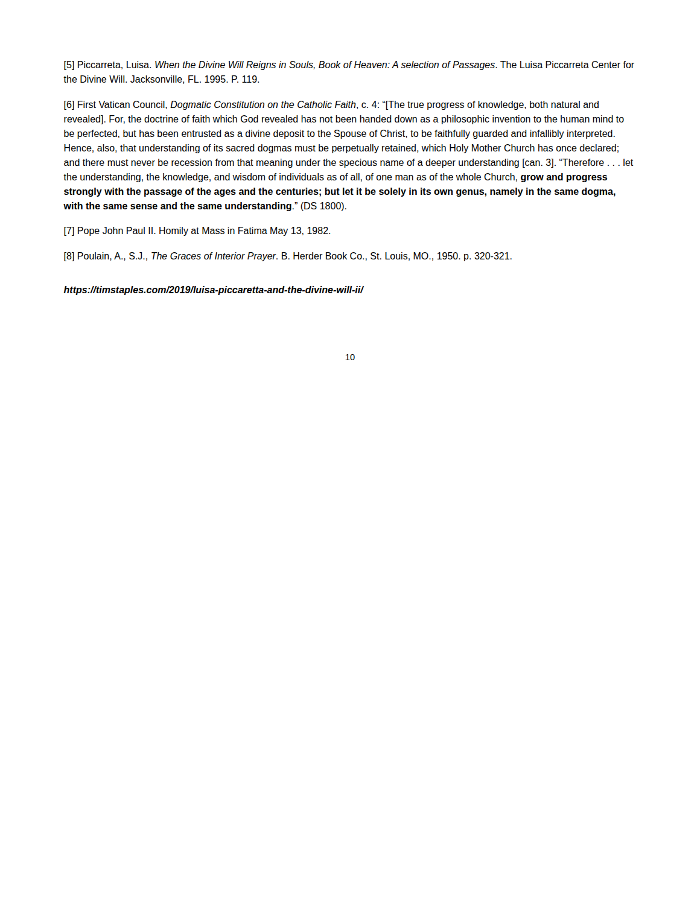[5] Piccarreta, Luisa. When the Divine Will Reigns in Souls, Book of Heaven: A selection of Passages. The Luisa Piccarreta Center for the Divine Will. Jacksonville, FL. 1995. P. 119.
[6] First Vatican Council, Dogmatic Constitution on the Catholic Faith, c. 4: “[The true progress of knowledge, both natural and revealed]. For, the doctrine of faith which God revealed has not been handed down as a philosophic invention to the human mind to be perfected, but has been entrusted as a divine deposit to the Spouse of Christ, to be faithfully guarded and infallibly interpreted. Hence, also, that understanding of its sacred dogmas must be perpetually retained, which Holy Mother Church has once declared; and there must never be recession from that meaning under the specious name of a deeper understanding [can. 3]. “Therefore . . . let the understanding, the knowledge, and wisdom of individuals as of all, of one man as of the whole Church, grow and progress strongly with the passage of the ages and the centuries; but let it be solely in its own genus, namely in the same dogma, with the same sense and the same understanding.” (DS 1800).
[7] Pope John Paul II. Homily at Mass in Fatima May 13, 1982.
[8] Poulain, A., S.J., The Graces of Interior Prayer. B. Herder Book Co., St. Louis, MO., 1950. p. 320-321.
https://timstaples.com/2019/luisa-piccaretta-and-the-divine-will-ii/
10